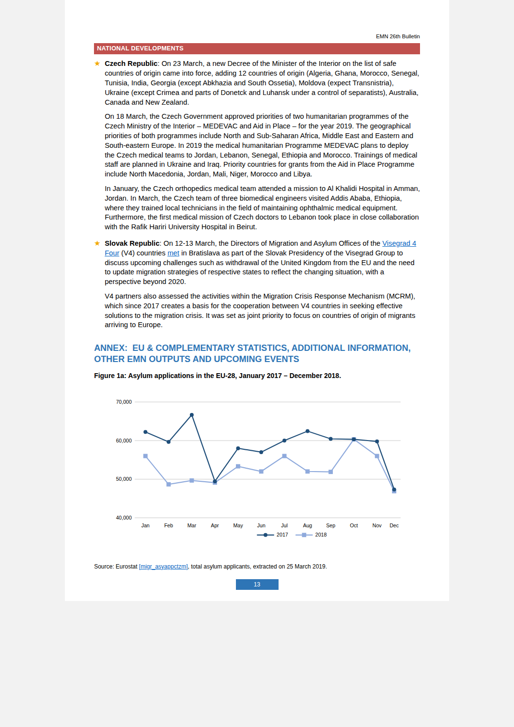EMN 26th Bulletin
NATIONAL DEVELOPMENTS
Czech Republic: On 23 March, a new Decree of the Minister of the Interior on the list of safe countries of origin came into force, adding 12 countries of origin (Algeria, Ghana, Morocco, Senegal, Tunisia, India, Georgia (except Abkhazia and South Ossetia), Moldova (expect Transnistria), Ukraine (except Crimea and parts of Donetck and Luhansk under a control of separatists), Australia, Canada and New Zealand.
On 18 March, the Czech Government approved priorities of two humanitarian programmes of the Czech Ministry of the Interior – MEDEVAC and Aid in Place – for the year 2019. The geographical priorities of both programmes include North and Sub-Saharan Africa, Middle East and Eastern and South-eastern Europe. In 2019 the medical humanitarian Programme MEDEVAC plans to deploy the Czech medical teams to Jordan, Lebanon, Senegal, Ethiopia and Morocco. Trainings of medical staff are planned in Ukraine and Iraq. Priority countries for grants from the Aid in Place Programme include North Macedonia, Jordan, Mali, Niger, Morocco and Libya.
In January, the Czech orthopedics medical team attended a mission to Al Khalidi Hospital in Amman, Jordan. In March, the Czech team of three biomedical engineers visited Addis Ababa, Ethiopia, where they trained local technicians in the field of maintaining ophthalmic medical equipment. Furthermore, the first medical mission of Czech doctors to Lebanon took place in close collaboration with the Rafik Hariri University Hospital in Beirut.
Slovak Republic: On 12-13 March, the Directors of Migration and Asylum Offices of the Visegrad 4 Four (V4) countries met in Bratislava as part of the Slovak Presidency of the Visegrad Group to discuss upcoming challenges such as withdrawal of the United Kingdom from the EU and the need to update migration strategies of respective states to reflect the changing situation, with a perspective beyond 2020.
V4 partners also assessed the activities within the Migration Crisis Response Mechanism (MCRM), which since 2017 creates a basis for the cooperation between V4 countries in seeking effective solutions to the migration crisis. It was set as joint priority to focus on countries of origin of migrants arriving to Europe.
ANNEX: EU & COMPLEMENTARY STATISTICS, ADDITIONAL INFORMATION, OTHER EMN OUTPUTS AND UPCOMING EVENTS
Figure 1a: Asylum applications in the EU-28, January 2017 – December 2018.
70,000 60,000 50,000 40,000 Jan Feb Mar Apr May Jun Jul Aug Sep Oct Nov Dec 2017 2018
Source: Eurostat [migr_asyappctzm], total asylum applicants, extracted on 25 March 2019.
13